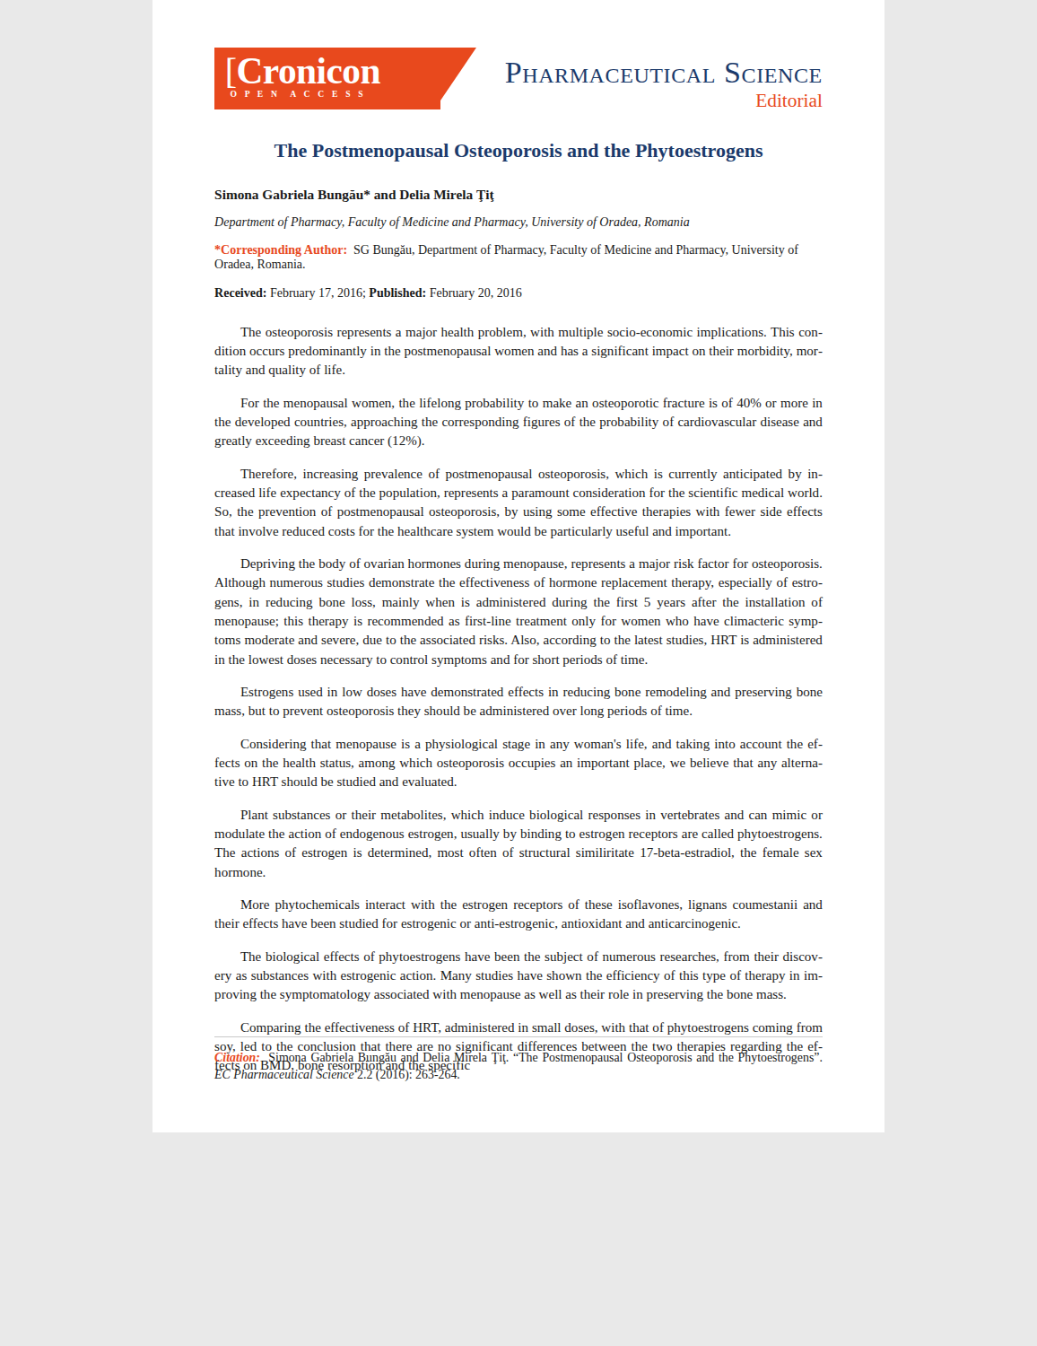[Cronicon O P E N A C C E S S
Pharmaceutical Science Editorial
The Postmenopausal Osteoporosis and the Phytoestrogens
Simona Gabriela Bungău* and Delia Mirela Ţiţ
Department of Pharmacy, Faculty of Medicine and Pharmacy, University of Oradea, Romania
*Corresponding Author: SG Bungău, Department of Pharmacy, Faculty of Medicine and Pharmacy, University of Oradea, Romania.
Received: February 17, 2016; Published: February 20, 2016
The osteoporosis represents a major health problem, with multiple socio-economic implications. This condition occurs predominantly in the postmenopausal women and has a significant impact on their morbidity, mortality and quality of life.
For the menopausal women, the lifelong probability to make an osteoporotic fracture is of 40% or more in the developed countries, approaching the corresponding figures of the probability of cardiovascular disease and greatly exceeding breast cancer (12%).
Therefore, increasing prevalence of postmenopausal osteoporosis, which is currently anticipated by increased life expectancy of the population, represents a paramount consideration for the scientific medical world. So, the prevention of postmenopausal osteoporosis, by using some effective therapies with fewer side effects that involve reduced costs for the healthcare system would be particularly useful and important.
Depriving the body of ovarian hormones during menopause, represents a major risk factor for osteoporosis. Although numerous studies demonstrate the effectiveness of hormone replacement therapy, especially of estrogens, in reducing bone loss, mainly when is administered during the first 5 years after the installation of menopause; this therapy is recommended as first-line treatment only for women who have climacteric symptoms moderate and severe, due to the associated risks. Also, according to the latest studies, HRT is administered in the lowest doses necessary to control symptoms and for short periods of time.
Estrogens used in low doses have demonstrated effects in reducing bone remodeling and preserving bone mass, but to prevent osteoporosis they should be administered over long periods of time.
Considering that menopause is a physiological stage in any woman's life, and taking into account the effects on the health status, among which osteoporosis occupies an important place, we believe that any alternative to HRT should be studied and evaluated.
Plant substances or their metabolites, which induce biological responses in vertebrates and can mimic or modulate the action of endogenous estrogen, usually by binding to estrogen receptors are called phytoestrogens. The actions of estrogen is determined, most often of structural similiritate 17-beta-estradiol, the female sex hormone.
More phytochemicals interact with the estrogen receptors of these isoflavones, lignans coumestanii and their effects have been studied for estrogenic or anti-estrogenic, antioxidant and anticarcinogenic.
The biological effects of phytoestrogens have been the subject of numerous researches, from their discovery as substances with estrogenic action. Many studies have shown the efficiency of this type of therapy in improving the symptomatology associated with menopause as well as their role in preserving the bone mass.
Comparing the effectiveness of HRT, administered in small doses, with that of phytoestrogens coming from soy, led to the conclusion that there are no significant differences between the two therapies regarding the effects on BMD, bone resorption and the specific
Citation: Simona Gabriela Bungău and Delia Mirela Ţiţ. “The Postmenopausal Osteoporosis and the Phytoestrogens”. EC Pharmaceutical Science 2.2 (2016): 263-264.